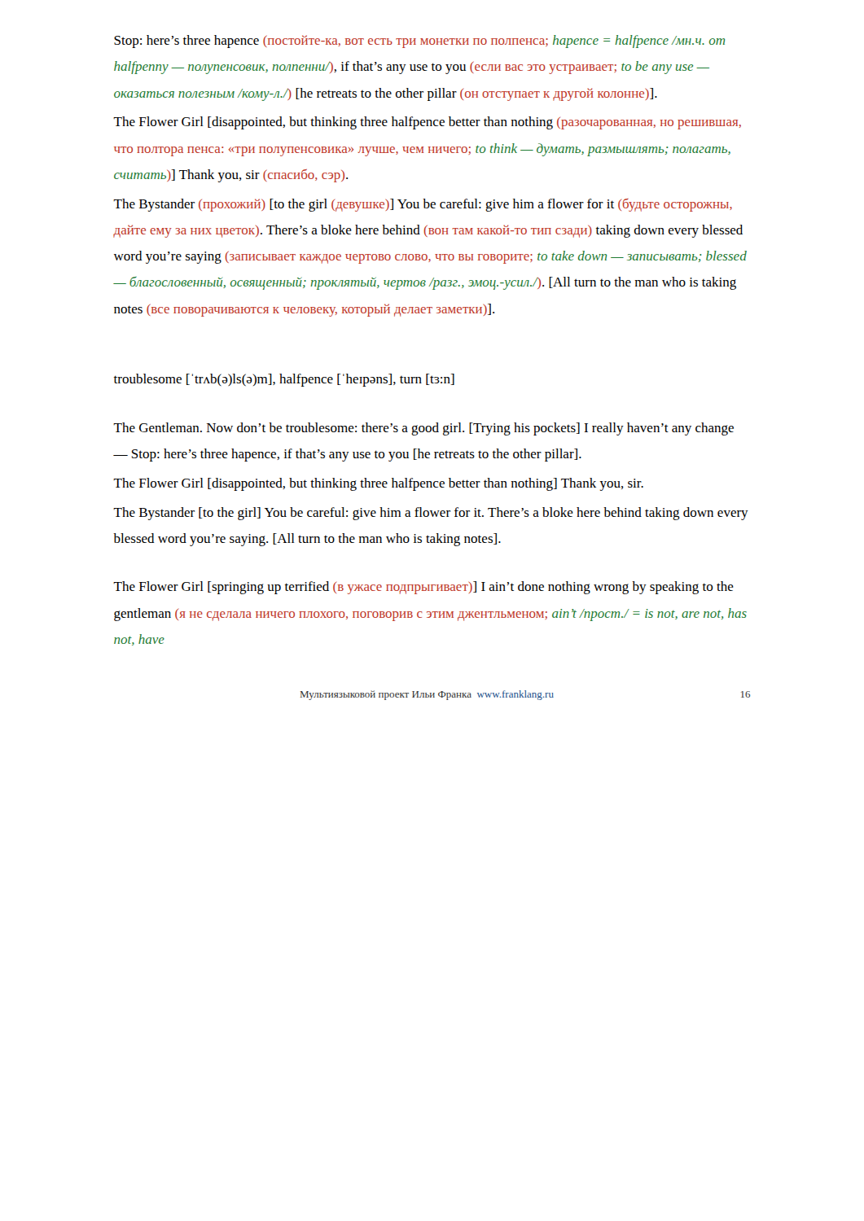Stop: here’s three hapence (постойте-ка, вот есть три монетки по полпенса; hapence = halfpence /мн.ч. от halfpenny — полупенсовик, полпенни/), if that’s any use to you (если вас это устраивает; to be any use — оказаться полезным /кому-л./) [he retreats to the other pillar (он отступает к другой колонне)].
The Flower Girl [disappointed, but thinking three halfpence better than nothing (разочарованная, но решившая, что полтора пенса: «три полупенсовика» лучше, чем ничего; to think — думать, размышлять; полагать, считать)] Thank you, sir (спасибо, сэр).
The Bystander (прохожий) [to the girl (девушке)] You be careful: give him a flower for it (будьте осторожны, дайте ему за них цветок). There’s a bloke here behind (вон там какой-то тип сзади) taking down every blessed word you’re saying (записывает каждое чертово слово, что вы говорите; to take down — записывать; blessed — благословенный, освященный; проклятый, чертов /разг., эмоц.-усил./). [All turn to the man who is taking notes (все поворачиваются к человеку, который делает заметки)].
troublesome [ˈtrʌb(ə)ls(ə)m], halfpence [ˈheɪpəns], turn [tɜ:n]
The Gentleman. Now don’t be troublesome: there’s a good girl. [Trying his pockets] I really haven’t any change — Stop: here’s three hapence, if that’s any use to you [he retreats to the other pillar].
The Flower Girl [disappointed, but thinking three halfpence better than nothing] Thank you, sir.
The Bystander [to the girl] You be careful: give him a flower for it. There’s a bloke here behind taking down every blessed word you’re saying. [All turn to the man who is taking notes].
The Flower Girl [springing up terrified (в ужасе подпрыгивает)] I ain’t done nothing wrong by speaking to the gentleman (я не сделала ничего плохого, поговорив с этим джентльменом; ain’t /прост./ = is not, are not, has not, have
Мультиязыковой проект Ильи Франка www.franklang.ru
16